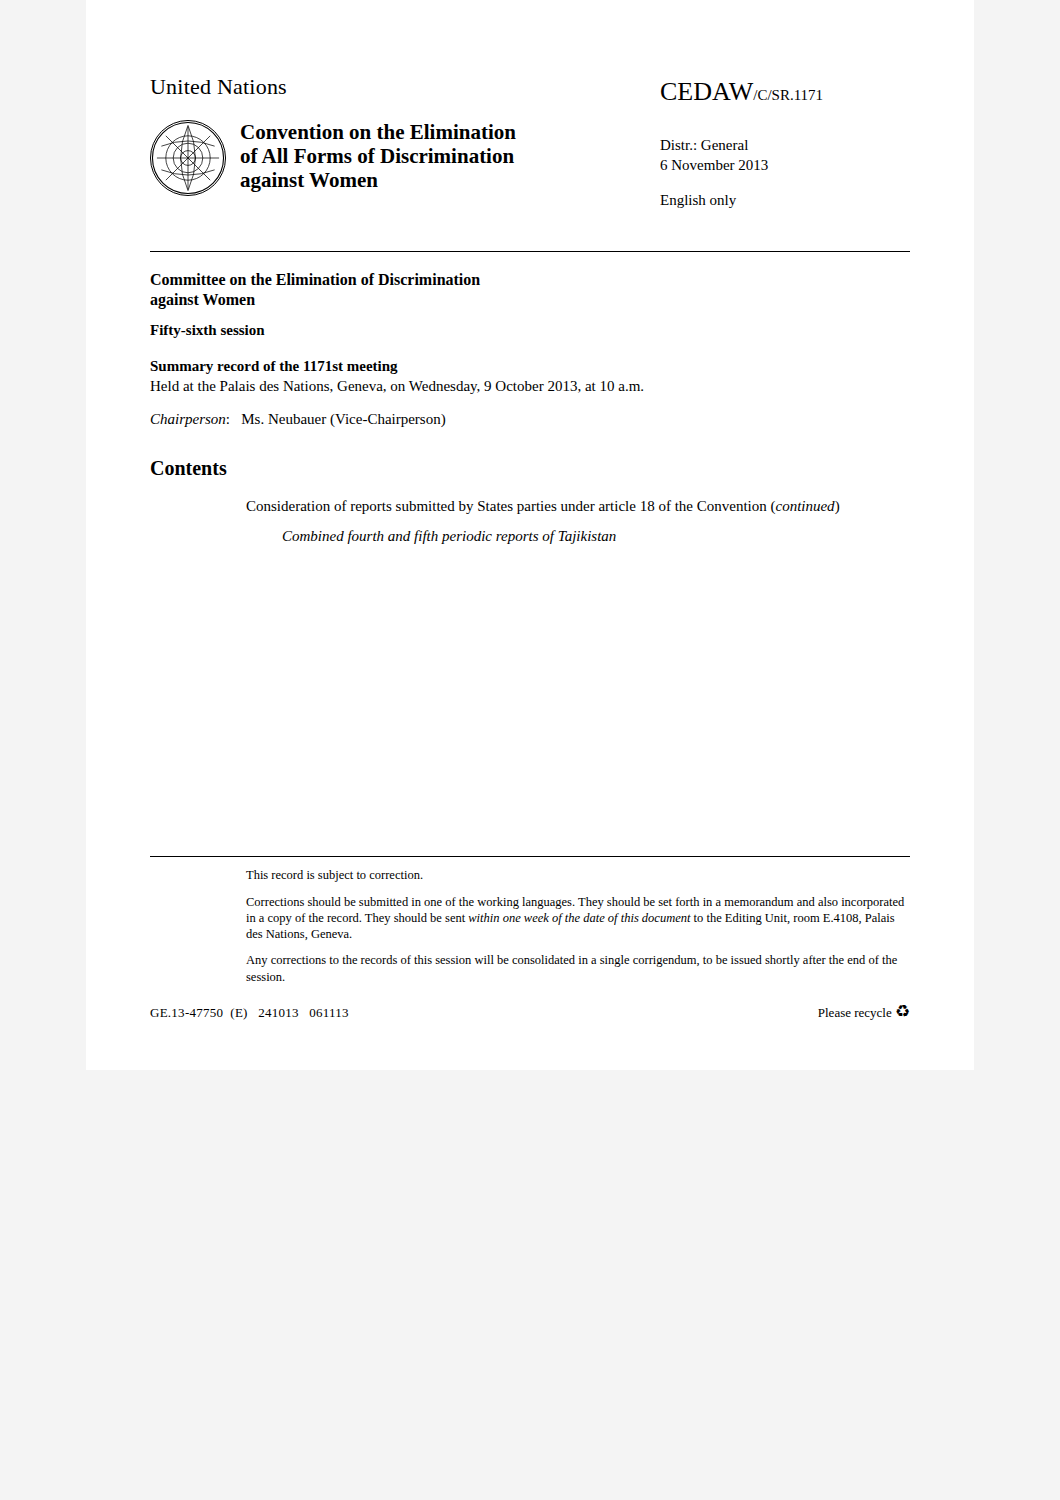United Nations
Convention on the Elimination
of All Forms of Discrimination
against Women
CEDAW/C/SR.1171
Distr.: General
6 November 2013
English only
Committee on the Elimination of Discrimination
against Women
Fifty-sixth session
Summary record of the 1171st meeting
Held at the Palais des Nations, Geneva, on Wednesday, 9 October 2013, at 10 a.m.
Chairperson: Ms. Neubauer (Vice-Chairperson)
Contents
Consideration of reports submitted by States parties under article 18 of the Convention (continued)
Combined fourth and fifth periodic reports of Tajikistan
This record is subject to correction.
Corrections should be submitted in one of the working languages. They should be set forth in a memorandum and also incorporated in a copy of the record. They should be sent within one week of the date of this document to the Editing Unit, room E.4108, Palais des Nations, Geneva.
Any corrections to the records of this session will be consolidated in a single corrigendum, to be issued shortly after the end of the session.
GE.13-47750 (E) 241013 061113
Please recycle ♻